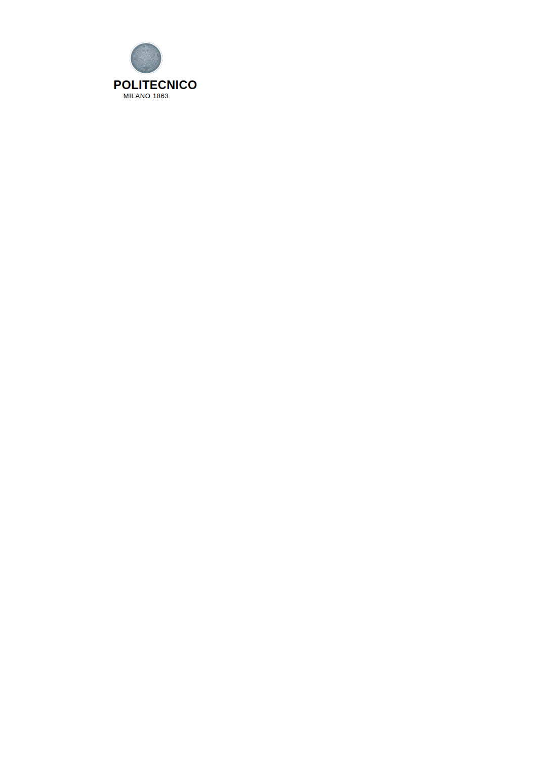POLITECNICO
MILANO 1863